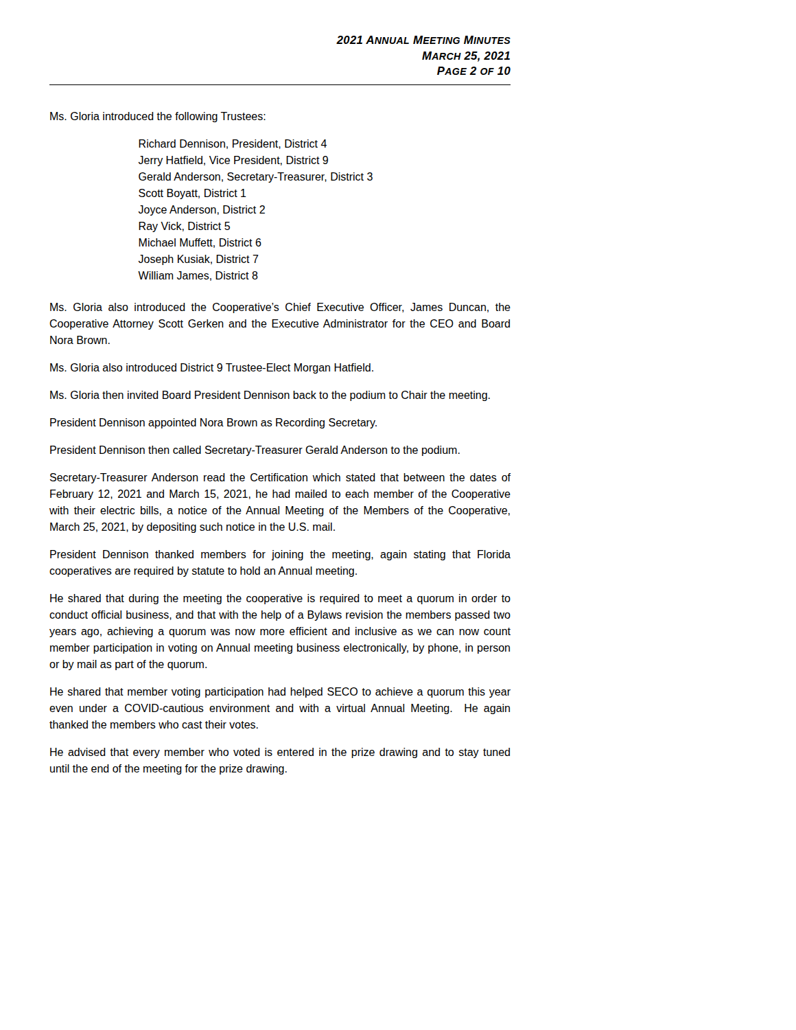2021 ANNUAL MEETING MINUTES MARCH 25, 2021 PAGE 2 OF 10
Ms. Gloria introduced the following Trustees:
Richard Dennison, President, District 4
Jerry Hatfield, Vice President, District 9
Gerald Anderson, Secretary-Treasurer, District 3
Scott Boyatt, District 1
Joyce Anderson, District 2
Ray Vick, District 5
Michael Muffett, District 6
Joseph Kusiak, District 7
William James, District 8
Ms. Gloria also introduced the Cooperative’s Chief Executive Officer, James Duncan, the Cooperative Attorney Scott Gerken and the Executive Administrator for the CEO and Board Nora Brown.
Ms. Gloria also introduced District 9 Trustee-Elect Morgan Hatfield.
Ms. Gloria then invited Board President Dennison back to the podium to Chair the meeting.
President Dennison appointed Nora Brown as Recording Secretary.
President Dennison then called Secretary-Treasurer Gerald Anderson to the podium.
Secretary-Treasurer Anderson read the Certification which stated that between the dates of February 12, 2021 and March 15, 2021, he had mailed to each member of the Cooperative with their electric bills, a notice of the Annual Meeting of the Members of the Cooperative, March 25, 2021, by depositing such notice in the U.S. mail.
President Dennison thanked members for joining the meeting, again stating that Florida cooperatives are required by statute to hold an Annual meeting.
He shared that during the meeting the cooperative is required to meet a quorum in order to conduct official business, and that with the help of a Bylaws revision the members passed two years ago, achieving a quorum was now more efficient and inclusive as we can now count member participation in voting on Annual meeting business electronically, by phone, in person or by mail as part of the quorum.
He shared that member voting participation had helped SECO to achieve a quorum this year even under a COVID-cautious environment and with a virtual Annual Meeting. He again thanked the members who cast their votes.
He advised that every member who voted is entered in the prize drawing and to stay tuned until the end of the meeting for the prize drawing.